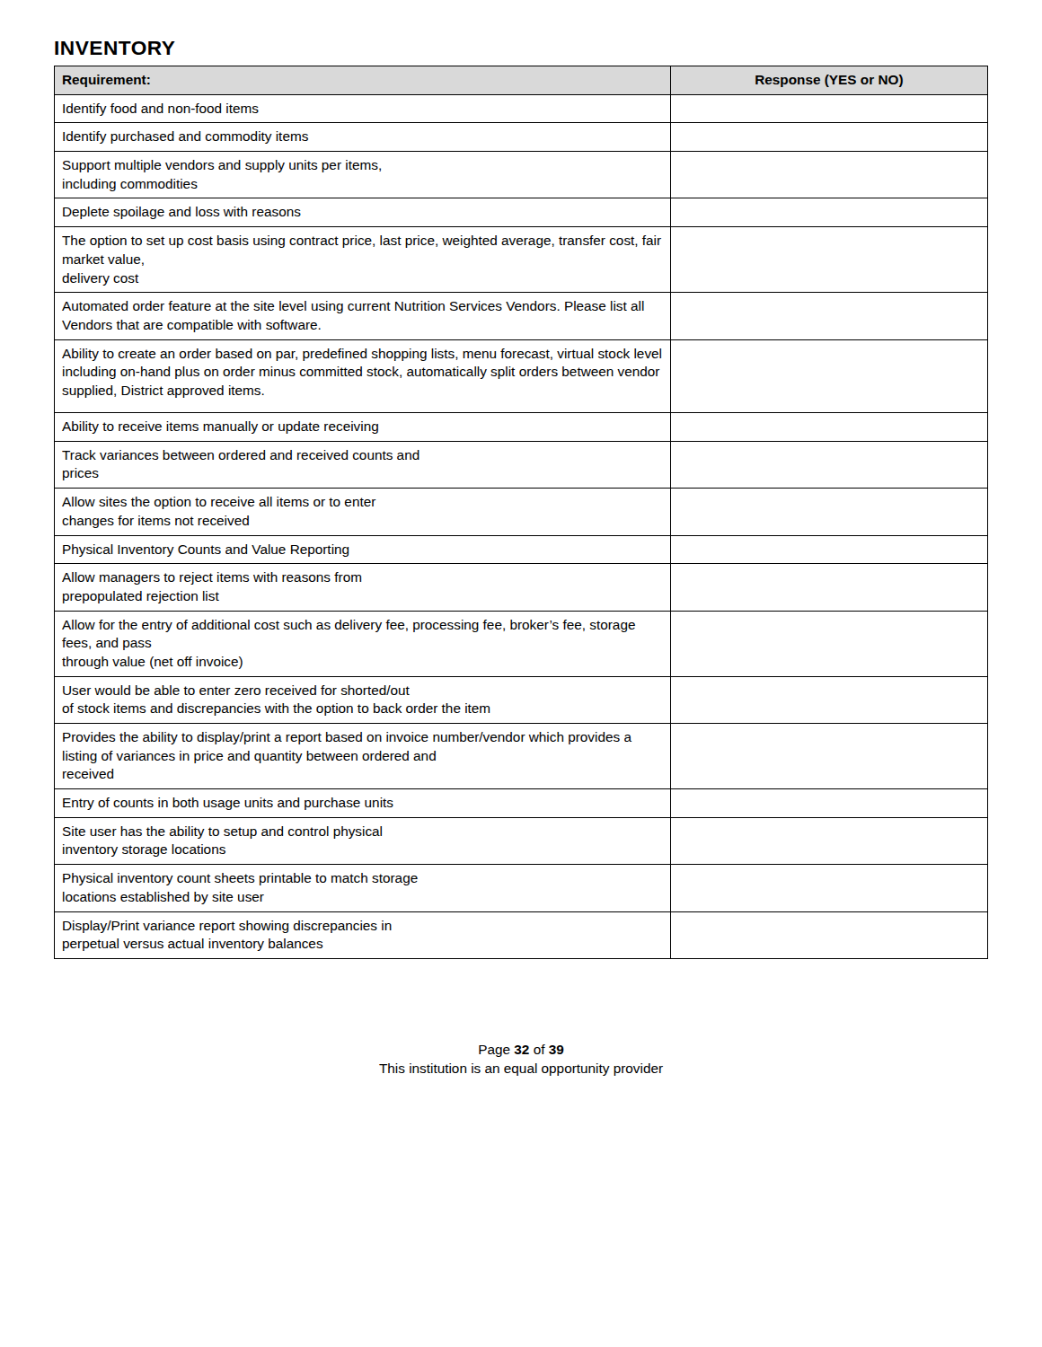INVENTORY
| Requirement: | Response (YES or NO) |
| --- | --- |
| Identify food and non-food items | |
| Identify purchased and commodity items | |
| Support multiple vendors and supply units per items, including commodities | |
| Deplete spoilage and loss with reasons | |
| The option to set up cost basis using contract price, last price, weighted average, transfer cost, fair market value, delivery cost | |
| Automated order feature at the site level using current Nutrition Services Vendors. Please list all Vendors that are compatible with software. | |
| Ability to create an order based on par, predefined shopping lists, menu forecast, virtual stock level including on-hand plus on order minus committed stock, automatically split orders between vendor supplied, District approved items. | |
| Ability to receive items manually or update receiving | |
| Track variances between ordered and received counts and prices | |
| Allow sites the option to receive all items or to enter changes for items not received | |
| Physical Inventory Counts and Value Reporting | |
| Allow managers to reject items with reasons from prepopulated rejection list | |
| Allow for the entry of additional cost such as delivery fee, processing fee, broker’s fee, storage fees, and pass through value (net off invoice) | |
| User would be able to enter zero received for shorted/out of stock items and discrepancies with the option to back order the item | |
| Provides the ability to display/print a report based on invoice number/vendor which provides a listing of variances in price and quantity between ordered and received | |
| Entry of counts in both usage units and purchase units | |
| Site user has the ability to setup and control physical inventory storage locations | |
| Physical inventory count sheets printable to match storage locations established by site user | |
| Display/Print variance report showing discrepancies in perpetual versus actual inventory balances | |
Page 32 of 39
This institution is an equal opportunity provider